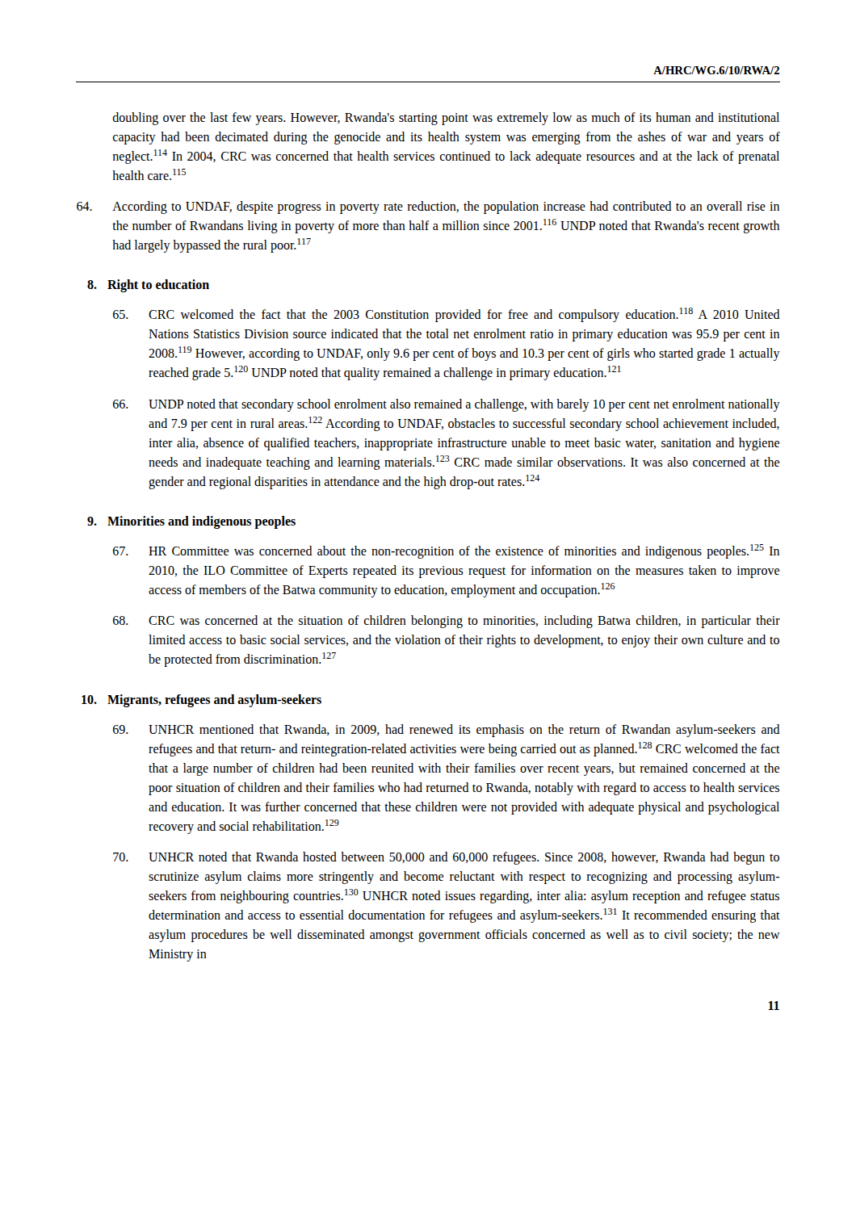A/HRC/WG.6/10/RWA/2
doubling over the last few years. However, Rwanda's starting point was extremely low as much of its human and institutional capacity had been decimated during the genocide and its health system was emerging from the ashes of war and years of neglect.114 In 2004, CRC was concerned that health services continued to lack adequate resources and at the lack of prenatal health care.115
64.
According to UNDAF, despite progress in poverty rate reduction, the population increase had contributed to an overall rise in the number of Rwandans living in poverty of more than half a million since 2001.116 UNDP noted that Rwanda's recent growth had largely bypassed the rural poor.117
8. Right to education
65.
CRC welcomed the fact that the 2003 Constitution provided for free and compulsory education.118 A 2010 United Nations Statistics Division source indicated that the total net enrolment ratio in primary education was 95.9 per cent in 2008.119 However, according to UNDAF, only 9.6 per cent of boys and 10.3 per cent of girls who started grade 1 actually reached grade 5.120 UNDP noted that quality remained a challenge in primary education.121
66.
UNDP noted that secondary school enrolment also remained a challenge, with barely 10 per cent net enrolment nationally and 7.9 per cent in rural areas.122 According to UNDAF, obstacles to successful secondary school achievement included, inter alia, absence of qualified teachers, inappropriate infrastructure unable to meet basic water, sanitation and hygiene needs and inadequate teaching and learning materials.123 CRC made similar observations. It was also concerned at the gender and regional disparities in attendance and the high drop-out rates.124
9. Minorities and indigenous peoples
67.
HR Committee was concerned about the non-recognition of the existence of minorities and indigenous peoples.125 In 2010, the ILO Committee of Experts repeated its previous request for information on the measures taken to improve access of members of the Batwa community to education, employment and occupation.126
68.
CRC was concerned at the situation of children belonging to minorities, including Batwa children, in particular their limited access to basic social services, and the violation of their rights to development, to enjoy their own culture and to be protected from discrimination.127
10. Migrants, refugees and asylum-seekers
69.
UNHCR mentioned that Rwanda, in 2009, had renewed its emphasis on the return of Rwandan asylum-seekers and refugees and that return- and reintegration-related activities were being carried out as planned.128 CRC welcomed the fact that a large number of children had been reunited with their families over recent years, but remained concerned at the poor situation of children and their families who had returned to Rwanda, notably with regard to access to health services and education. It was further concerned that these children were not provided with adequate physical and psychological recovery and social rehabilitation.129
70.
UNHCR noted that Rwanda hosted between 50,000 and 60,000 refugees. Since 2008, however, Rwanda had begun to scrutinize asylum claims more stringently and become reluctant with respect to recognizing and processing asylum-seekers from neighbouring countries.130 UNHCR noted issues regarding, inter alia: asylum reception and refugee status determination and access to essential documentation for refugees and asylum-seekers.131 It recommended ensuring that asylum procedures be well disseminated amongst government officials concerned as well as to civil society; the new Ministry in
11